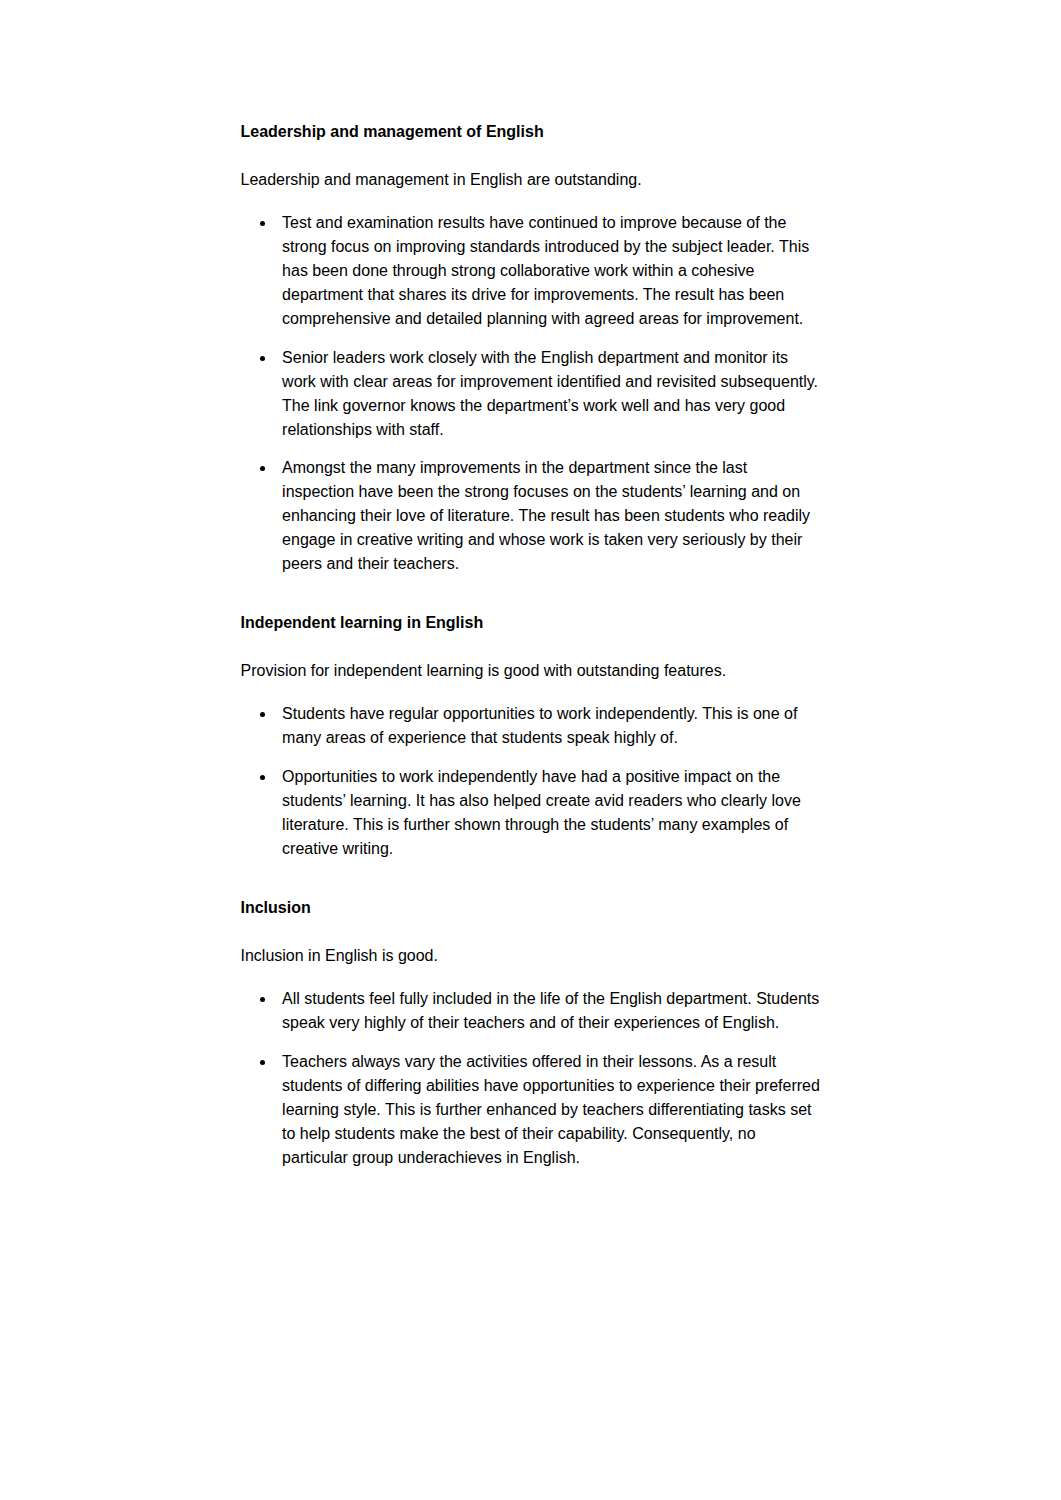Leadership and management of English
Leadership and management in English are outstanding.
Test and examination results have continued to improve because of the strong focus on improving standards introduced by the subject leader. This has been done through strong collaborative work within a cohesive department that shares its drive for improvements. The result has been comprehensive and detailed planning with agreed areas for improvement.
Senior leaders work closely with the English department and monitor its work with clear areas for improvement identified and revisited subsequently. The link governor knows the department’s work well and has very good relationships with staff.
Amongst the many improvements in the department since the last inspection have been the strong focuses on the students’ learning and on enhancing their love of literature. The result has been students who readily engage in creative writing and whose work is taken very seriously by their peers and their teachers.
Independent learning in English
Provision for independent learning is good with outstanding features.
Students have regular opportunities to work independently. This is one of many areas of experience that students speak highly of.
Opportunities to work independently have had a positive impact on the students’ learning. It has also helped create avid readers who clearly love literature. This is further shown through the students’ many examples of creative writing.
Inclusion
Inclusion in English is good.
All students feel fully included in the life of the English department. Students speak very highly of their teachers and of their experiences of English.
Teachers always vary the activities offered in their lessons. As a result students of differing abilities have opportunities to experience their preferred learning style. This is further enhanced by teachers differentiating tasks set to help students make the best of their capability. Consequently, no particular group underachieves in English.